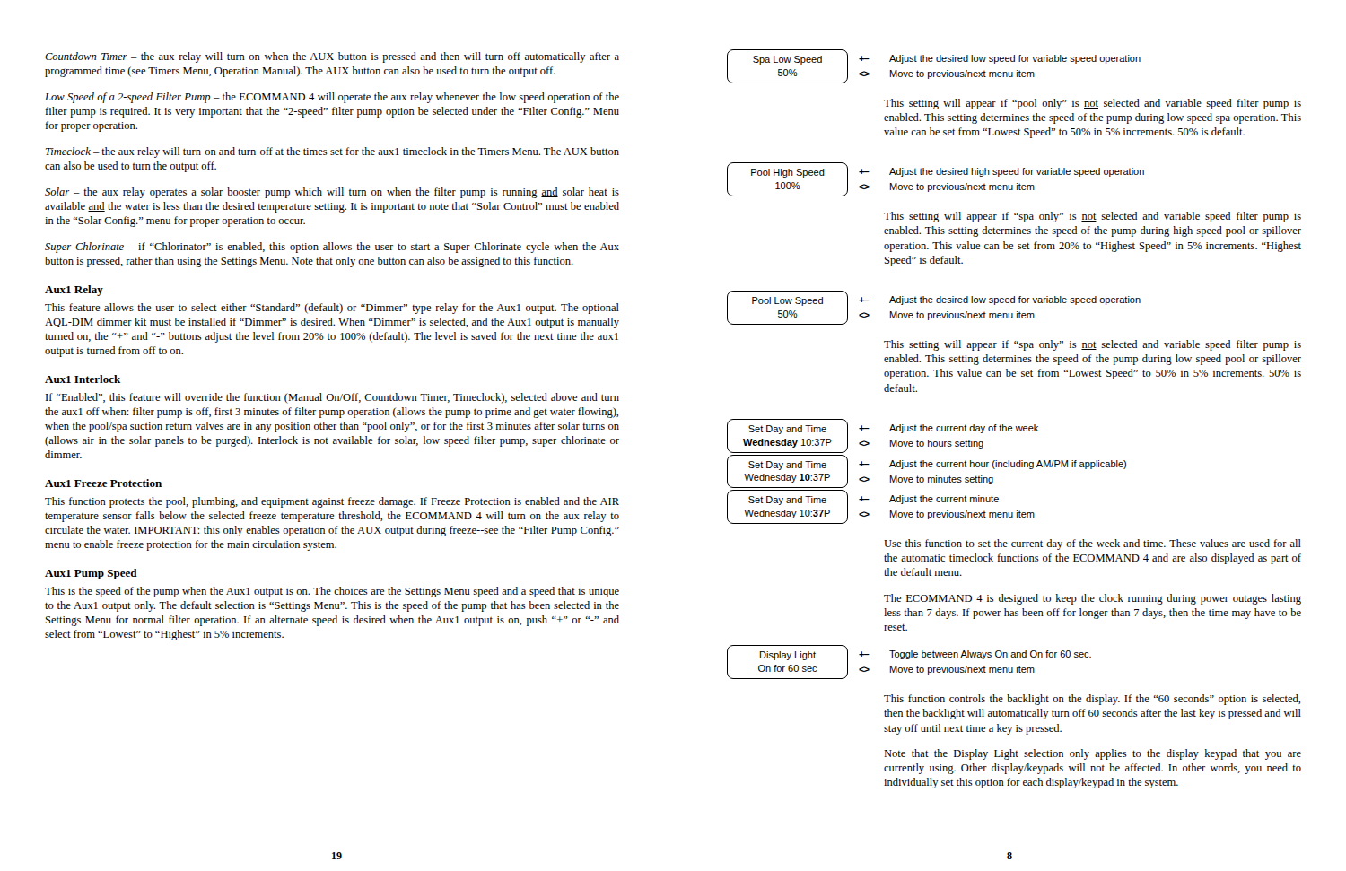Countdown Timer – the aux relay will turn on when the AUX button is pressed and then will turn off automatically after a programmed time (see Timers Menu, Operation Manual). The AUX button can also be used to turn the output off.
Low Speed of a 2-speed Filter Pump – the ECOMMAND 4 will operate the aux relay whenever the low speed operation of the filter pump is required. It is very important that the “2-speed” filter pump option be selected under the “Filter Config.” Menu for proper operation.
Timeclock – the aux relay will turn-on and turn-off at the times set for the aux1 timeclock in the Timers Menu. The AUX button can also be used to turn the output off.
Solar – the aux relay operates a solar booster pump which will turn on when the filter pump is running and solar heat is available and the water is less than the desired temperature setting. It is important to note that “Solar Control” must be enabled in the “Solar Config.” menu for proper operation to occur.
Super Chlorinate – if “Chlorinator” is enabled, this option allows the user to start a Super Chlorinate cycle when the Aux button is pressed, rather than using the Settings Menu. Note that only one button can also be assigned to this function.
Aux1 Relay
This feature allows the user to select either “Standard” (default) or “Dimmer” type relay for the Aux1 output. The optional AQL-DIM dimmer kit must be installed if “Dimmer” is desired. When “Dimmer” is selected, and the Aux1 output is manually turned on, the “+” and “-” buttons adjust the level from 20% to 100% (default). The level is saved for the next time the aux1 output is turned from off to on.
Aux1 Interlock
If “Enabled”, this feature will override the function (Manual On/Off, Countdown Timer, Timeclock), selected above and turn the aux1 off when: filter pump is off, first 3 minutes of filter pump operation (allows the pump to prime and get water flowing), when the pool/spa suction return valves are in any position other than “pool only”, or for the first 3 minutes after solar turns on (allows air in the solar panels to be purged). Interlock is not available for solar, low speed filter pump, super chlorinate or dimmer.
Aux1 Freeze Protection
This function protects the pool, plumbing, and equipment against freeze damage. If Freeze Protection is enabled and the AIR temperature sensor falls below the selected freeze temperature threshold, the ECOMMAND 4 will turn on the aux relay to circulate the water. IMPORTANT: this only enables operation of the AUX output during freeze--see the “Filter Pump Config.” menu to enable freeze protection for the main circulation system.
Aux1 Pump Speed
This is the speed of the pump when the Aux1 output is on. The choices are the Settings Menu speed and a speed that is unique to the Aux1 output only. The default selection is “Settings Menu”. This is the speed of the pump that has been selected in the Settings Menu for normal filter operation. If an alternate speed is desired when the Aux1 output is on, push “+” or “-” and select from “Lowest” to “Highest” in 5% increments.
19
Spa Low Speed 50%
+–
<>
Adjust the desired low speed for variable speed operation
Move to previous/next menu item
This setting will appear if “pool only” is not selected and variable speed filter pump is enabled. This setting determines the speed of the pump during low speed spa operation. This value can be set from “Lowest Speed” to 50% in 5% increments. 50% is default.
Pool High Speed 100%
+–
<>
Adjust the desired high speed for variable speed operation
Move to previous/next menu item
This setting will appear if “spa only” is not selected and variable speed filter pump is enabled. This setting determines the speed of the pump during high speed pool or spillover operation. This value can be set from 20% to “Highest Speed” in 5% increments. “Highest Speed” is default.
Pool Low Speed 50%
+–
<>
Adjust the desired low speed for variable speed operation
Move to previous/next menu item
This setting will appear if “spa only” is not selected and variable speed filter pump is enabled. This setting determines the speed of the pump during low speed pool or spillover operation. This value can be set from “Lowest Speed” to 50% in 5% increments. 50% is default.
Set Day and Time Wednesday 10:37P
+–
<>
Adjust the current day of the week
Move to hours setting
Set Day and Time Wednesday 10:37P
+–
<>
Adjust the current hour (including AM/PM if applicable)
Move to minutes setting
Set Day and Time Wednesday 10:37 P
+–
<>
Adjust the current minute
Move to previous/next menu item
Use this function to set the current day of the week and time. These values are used for all the automatic timeclock functions of the ECOMMAND 4 and are also displayed as part of the default menu.
The ECOMMAND 4 is designed to keep the clock running during power outages lasting less than 7 days. If power has been off for longer than 7 days, then the time may have to be reset.
Display Light On for 60 sec
+–
<>
Toggle between Always On and On for 60 sec.
Move to previous/next menu item
This function controls the backlight on the display. If the “60 seconds” option is selected, then the backlight will automatically turn off 60 seconds after the last key is pressed and will stay off until next time a key is pressed.
Note that the Display Light selection only applies to the display keypad that you are currently using. Other display/keypads will not be affected. In other words, you need to individually set this option for each display/keypad in the system.
8